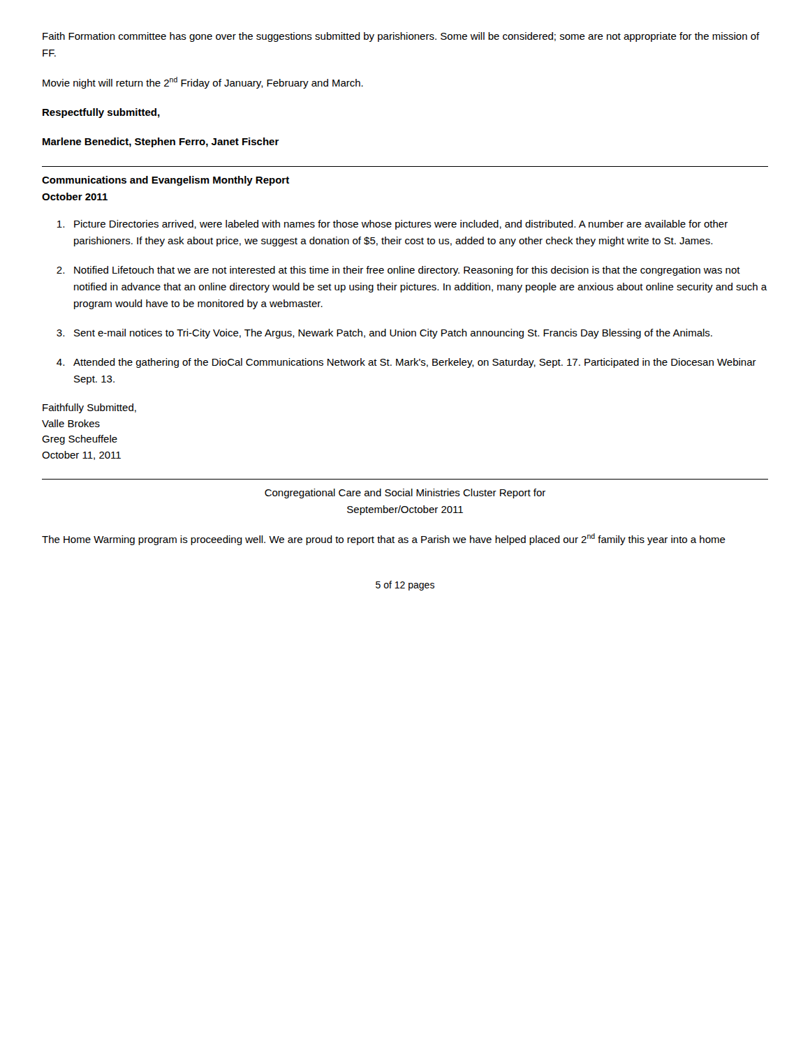Faith Formation committee has gone over the suggestions submitted by parishioners. Some will be considered; some are not appropriate for the mission of FF.
Movie night will return the 2nd Friday of January, February and March.
Respectfully submitted,
Marlene Benedict, Stephen Ferro, Janet Fischer
Communications and Evangelism Monthly Report
October 2011
Picture Directories arrived, were labeled with names for those whose pictures were included, and distributed. A number are available for other parishioners. If they ask about price, we suggest a donation of $5, their cost to us, added to any other check they might write to St. James.
Notified Lifetouch that we are not interested at this time in their free online directory. Reasoning for this decision is that the congregation was not notified in advance that an online directory would be set up using their pictures. In addition, many people are anxious about online security and such a program would have to be monitored by a webmaster.
Sent e-mail notices to Tri-City Voice, The Argus, Newark Patch, and Union City Patch announcing St. Francis Day Blessing of the Animals.
Attended the gathering of the DioCal Communications Network at St. Mark's, Berkeley, on Saturday, Sept. 17. Participated in the Diocesan Webinar Sept. 13.
Faithfully Submitted,
Valle Brokes
Greg Scheuffele
October 11, 2011
Congregational Care and Social Ministries Cluster Report for
September/October 2011
The Home Warming program is proceeding well. We are proud to report that as a Parish we have helped placed our 2nd family this year into a home
5 of 12 pages